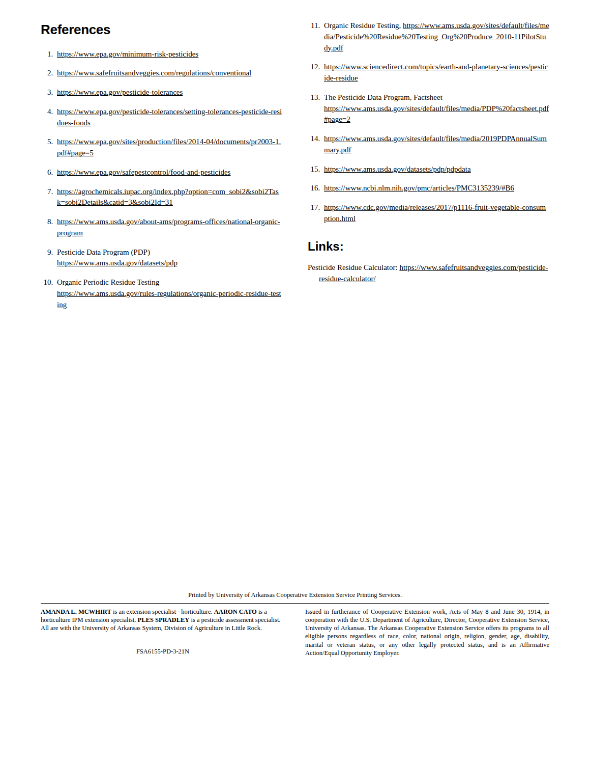References
https://www.epa.gov/minimum-risk-pesticides
https://www.safefruitsandveggies.com/regulations/conventional
https://www.epa.gov/pesticide-tolerances
https://www.epa.gov/pesticide-tolerances/setting-tolerances-pesticide-residues-foods
https://www.epa.gov/sites/production/files/2014-04/documents/pr2003-1.pdf#page=5
https://www.epa.gov/safepestcontrol/food-and-pesticides
https://agrochemicals.iupac.org/index.php?option=com_sobi2&sobi2Task=sobi2Details&catid=3&sobi2Id=31
https://www.ams.usda.gov/about-ams/programs-offices/national-organic-program
Pesticide Data Program (PDP)
https://www.ams.usda.gov/datasets/pdp
Organic Periodic Residue Testing
https://www.ams.usda.gov/rules-regulations/organic-periodic-residue-testing
Organic Residue Testing, https://www.ams.usda.gov/sites/default/files/media/Pesticide%20Residue%20Testing_Org%20Produce_2010-11PilotStudy.pdf
https://www.sciencedirect.com/topics/earth-and-planetary-sciences/pesticide-residue
The Pesticide Data Program, Factsheet
https://www.ams.usda.gov/sites/default/files/media/PDP%20factsheet.pdf#page=2
https://www.ams.usda.gov/sites/default/files/media/2019PDPAnnualSummary.pdf
https://www.ams.usda.gov/datasets/pdp/pdpdata
https://www.ncbi.nlm.nih.gov/pmc/articles/PMC3135239/#B6
https://www.cdc.gov/media/releases/2017/p1116-fruit-vegetable-consumption.html
Links:
Pesticide Residue Calculator: https://www.safefruitsandveggies.com/pesticide-residue-calculator/
Printed by University of Arkansas Cooperative Extension Service Printing Services.
AMANDA L. MCWHIRT is an extension specialist - horticulture. AARON CATO is a horticulture IPM extension specialist. PLES SPRADLEY is a pesticide assessment specialist. All are with the University of Arkansas System, Division of Agriculture in Little Rock.
FSA6155-PD-3-21N
Issued in furtherance of Cooperative Extension work, Acts of May 8 and June 30, 1914, in cooperation with the U.S. Department of Agriculture, Director, Cooperative Extension Service, University of Arkansas. The Arkansas Cooperative Extension Service offers its programs to all eligible persons regardless of race, color, national origin, religion, gender, age, disability, marital or veteran status, or any other legally protected status, and is an Affirmative Action/Equal Opportunity Employer.